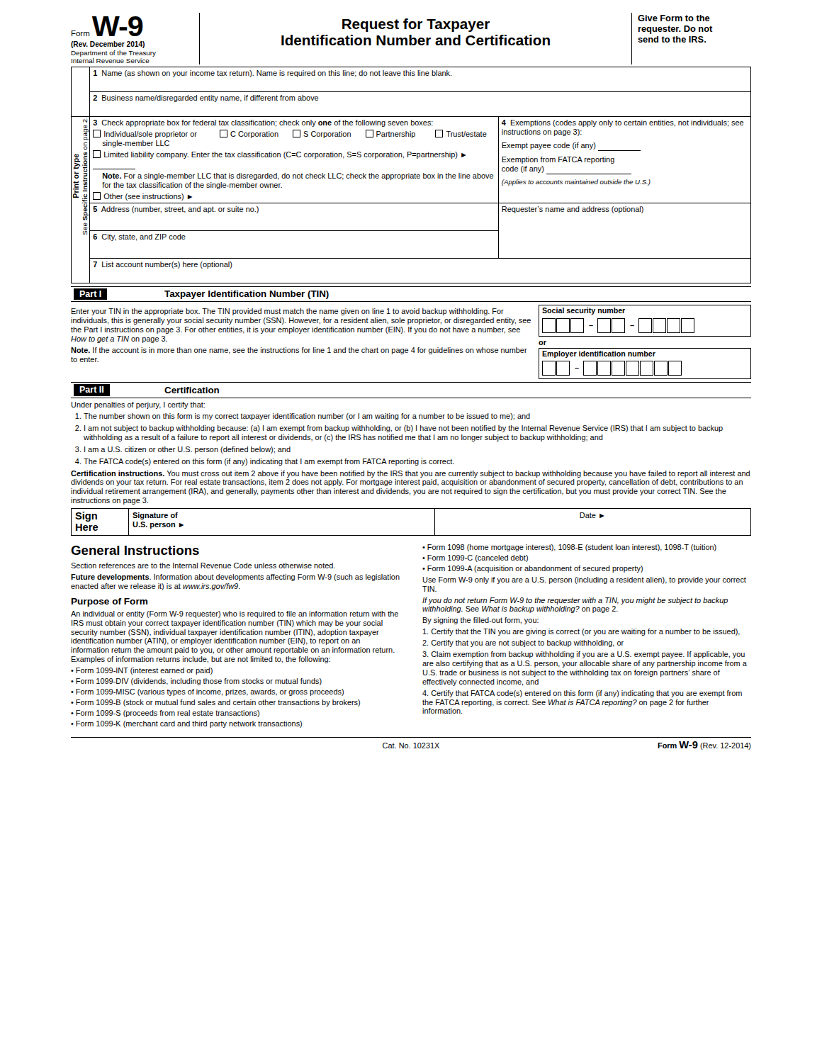Form W-9
(Rev. December 2014)
Department of the Treasury
Internal Revenue Service
Request for Taxpayer
Identification Number and Certification
Give Form to the
requester. Do not
send to the IRS.
| | 1 Name (as shown on your income tax return). Name is required on this line; do not leave this line blank. |
| 2 Business name/disregarded entity name, if different from above |
| Print or type See Specific Instructions on page 2. | 3 Check appropriate box for federal tax classification; check only one of the following seven boxes: Individual/sole proprietor or C Corporation S Corporation Partnership Trust/estate single-member LLC Limited liability company. Enter the tax classification (C=C corporation, S=S corporation, P=partnership) ► Note. For a single-member LLC that is disregarded, do not check LLC; check the appropriate box in the line above for the tax classification of the single-member owner. Other (see instructions) ► | 4 Exemptions (codes apply only to certain entities, not individuals; see instructions on page 3): Exempt payee code (if any) Exemption from FATCA reporting code (if any) (Applies to accounts maintained outside the U.S.) |
| 5 Address (number, street, and apt. or suite no.) | Requester’s name and address (optional) |
| 6 City, state, and ZIP code |
| 7 List account number(s) here (optional) |
| Part I | Taxpayer Identification Number (TIN) |
Enter your TIN in the appropriate box. The TIN provided must match the name given on line 1 to avoid backup withholding. For individuals, this is generally your social security number (SSN). However, for a resident alien, sole proprietor, or disregarded entity, see the Part I instructions on page 3. For other entities, it is your employer identification number (EIN). If you do not have a number, see How to get a TIN on page 3.
Note. If the account is in more than one name, see the instructions for line 1 and the chart on page 4 for guidelines on whose number to enter.
Social security number
– –
or
Employer identification number
–
| Part II | Certification |
Under penalties of perjury, I certify that:
The number shown on this form is my correct taxpayer identification number (or I am waiting for a number to be issued to me); and
I am not subject to backup withholding because: (a) I am exempt from backup withholding, or (b) I have not been notified by the Internal Revenue Service (IRS) that I am subject to backup withholding as a result of a failure to report all interest or dividends, or (c) the IRS has notified me that I am no longer subject to backup withholding; and
I am a U.S. citizen or other U.S. person (defined below); and
The FATCA code(s) entered on this form (if any) indicating that I am exempt from FATCA reporting is correct.
Certification instructions. You must cross out item 2 above if you have been notified by the IRS that you are currently subject to backup withholding because you have failed to report all interest and dividends on your tax return. For real estate transactions, item 2 does not apply. For mortgage interest paid, acquisition or abandonment of secured property, cancellation of debt, contributions to an individual retirement arrangement (IRA), and generally, payments other than interest and dividends, you are not required to sign the certification, but you must provide your correct TIN. See the instructions on page 3.
| Sign Here | Signature of U.S. person ► | Date ► |
General Instructions
Section references are to the Internal Revenue Code unless otherwise noted.
Future developments. Information about developments affecting Form W-9 (such as legislation enacted after we release it) is at www.irs.gov/fw9.
Purpose of Form
An individual or entity (Form W-9 requester) who is required to file an information return with the IRS must obtain your correct taxpayer identification number (TIN) which may be your social security number (SSN), individual taxpayer identification number (ITIN), adoption taxpayer identification number (ATIN), or employer identification number (EIN), to report on an information return the amount paid to you, or other amount reportable on an information return. Examples of information returns include, but are not limited to, the following:
• Form 1099-INT (interest earned or paid)
• Form 1099-DIV (dividends, including those from stocks or mutual funds)
• Form 1099-MISC (various types of income, prizes, awards, or gross proceeds)
• Form 1099-B (stock or mutual fund sales and certain other transactions by brokers)
• Form 1099-S (proceeds from real estate transactions)
• Form 1099-K (merchant card and third party network transactions)
• Form 1098 (home mortgage interest), 1098-E (student loan interest), 1098-T (tuition)
• Form 1099-C (canceled debt)
• Form 1099-A (acquisition or abandonment of secured property)
Use Form W-9 only if you are a U.S. person (including a resident alien), to provide your correct TIN.
If you do not return Form W-9 to the requester with a TIN, you might be subject to backup withholding. See What is backup withholding? on page 2.
By signing the filled-out form, you:
1. Certify that the TIN you are giving is correct (or you are waiting for a number to be issued),
2. Certify that you are not subject to backup withholding, or
3. Claim exemption from backup withholding if you are a U.S. exempt payee. If applicable, you are also certifying that as a U.S. person, your allocable share of any partnership income from a U.S. trade or business is not subject to the withholding tax on foreign partners’ share of effectively connected income, and
4. Certify that FATCA code(s) entered on this form (if any) indicating that you are exempt from the FATCA reporting, is correct. See What is FATCA reporting? on page 2 for further information.
Cat. No. 10231X
Form W-9 (Rev. 12-2014)